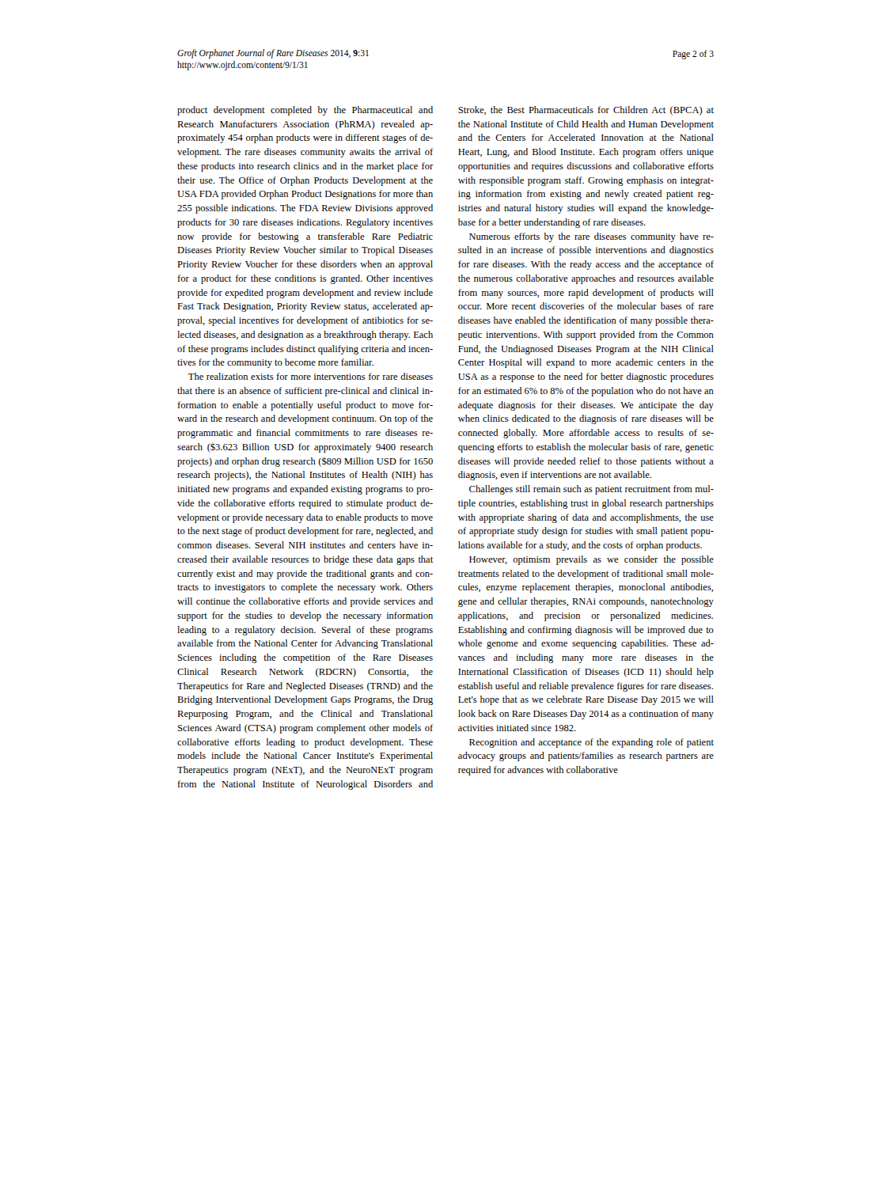Groft Orphanet Journal of Rare Diseases 2014, 9:31
http://www.ojrd.com/content/9/1/31
Page 2 of 3
product development completed by the Pharmaceutical and Research Manufacturers Association (PhRMA) revealed approximately 454 orphan products were in different stages of development. The rare diseases community awaits the arrival of these products into research clinics and in the market place for their use. The Office of Orphan Products Development at the USA FDA provided Orphan Product Designations for more than 255 possible indications. The FDA Review Divisions approved products for 30 rare diseases indications. Regulatory incentives now provide for bestowing a transferable Rare Pediatric Diseases Priority Review Voucher similar to Tropical Diseases Priority Review Voucher for these disorders when an approval for a product for these conditions is granted. Other incentives provide for expedited program development and review include Fast Track Designation, Priority Review status, accelerated approval, special incentives for development of antibiotics for selected diseases, and designation as a breakthrough therapy. Each of these programs includes distinct qualifying criteria and incentives for the community to become more familiar.
The realization exists for more interventions for rare diseases that there is an absence of sufficient pre-clinical and clinical information to enable a potentially useful product to move forward in the research and development continuum. On top of the programmatic and financial commitments to rare diseases research ($3.623 Billion USD for approximately 9400 research projects) and orphan drug research ($809 Million USD for 1650 research projects), the National Institutes of Health (NIH) has initiated new programs and expanded existing programs to provide the collaborative efforts required to stimulate product development or provide necessary data to enable products to move to the next stage of product development for rare, neglected, and common diseases. Several NIH institutes and centers have increased their available resources to bridge these data gaps that currently exist and may provide the traditional grants and contracts to investigators to complete the necessary work. Others will continue the collaborative efforts and provide services and support for the studies to develop the necessary information leading to a regulatory decision. Several of these programs available from the National Center for Advancing Translational Sciences including the competition of the Rare Diseases Clinical Research Network (RDCRN) Consortia, the Therapeutics for Rare and Neglected Diseases (TRND) and the Bridging Interventional Development Gaps Programs, the Drug Repurposing Program, and the Clinical and Translational Sciences Award (CTSA) program complement other models of collaborative efforts leading to product development. These models include the National Cancer Institute's Experimental Therapeutics program (NExT), and the NeuroNExT program from the National Institute of Neurological Disorders and Stroke, the Best Pharmaceuticals for Children Act (BPCA) at the National Institute of Child Health and Human Development and the Centers for Accelerated Innovation at the National Heart, Lung, and Blood Institute. Each program offers unique opportunities and requires discussions and collaborative efforts with responsible program staff. Growing emphasis on integrating information from existing and newly created patient registries and natural history studies will expand the knowledgebase for a better understanding of rare diseases.
Numerous efforts by the rare diseases community have resulted in an increase of possible interventions and diagnostics for rare diseases. With the ready access and the acceptance of the numerous collaborative approaches and resources available from many sources, more rapid development of products will occur. More recent discoveries of the molecular bases of rare diseases have enabled the identification of many possible therapeutic interventions. With support provided from the Common Fund, the Undiagnosed Diseases Program at the NIH Clinical Center Hospital will expand to more academic centers in the USA as a response to the need for better diagnostic procedures for an estimated 6% to 8% of the population who do not have an adequate diagnosis for their diseases. We anticipate the day when clinics dedicated to the diagnosis of rare diseases will be connected globally. More affordable access to results of sequencing efforts to establish the molecular basis of rare, genetic diseases will provide needed relief to those patients without a diagnosis, even if interventions are not available.
Challenges still remain such as patient recruitment from multiple countries, establishing trust in global research partnerships with appropriate sharing of data and accomplishments, the use of appropriate study design for studies with small patient populations available for a study, and the costs of orphan products.
However, optimism prevails as we consider the possible treatments related to the development of traditional small molecules, enzyme replacement therapies, monoclonal antibodies, gene and cellular therapies, RNAi compounds, nanotechnology applications, and precision or personalized medicines. Establishing and confirming diagnosis will be improved due to whole genome and exome sequencing capabilities. These advances and including many more rare diseases in the International Classification of Diseases (ICD 11) should help establish useful and reliable prevalence figures for rare diseases. Let's hope that as we celebrate Rare Disease Day 2015 we will look back on Rare Diseases Day 2014 as a continuation of many activities initiated since 1982.
Recognition and acceptance of the expanding role of patient advocacy groups and patients/families as research partners are required for advances with collaborative